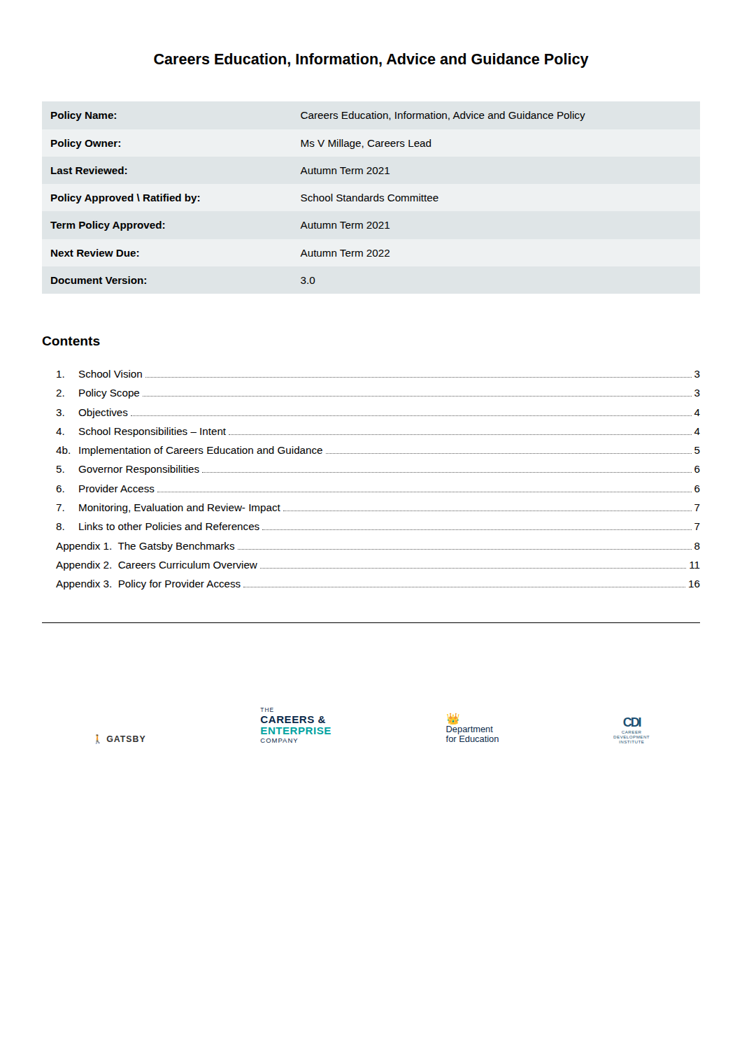Careers Education, Information, Advice and Guidance Policy
| Policy Name: | Careers Education, Information, Advice and Guidance Policy |
| Policy Owner: | Ms V Millage, Careers Lead |
| Last Reviewed: | Autumn Term 2021 |
| Policy Approved \ Ratified by: | School Standards Committee |
| Term Policy Approved: | Autumn Term 2021 |
| Next Review Due: | Autumn Term 2022 |
| Document Version: | 3.0 |
Contents
1. School Vision 3
2. Policy Scope 3
3. Objectives 4
4. School Responsibilities – Intent 4
4b. Implementation of Careers Education and Guidance 5
5. Governor Responsibilities 6
6. Provider Access 6
7. Monitoring, Evaluation and Review- Impact 7
8. Links to other Policies and References 7
Appendix 1. The Gatsby Benchmarks 8
Appendix 2. Careers Curriculum Overview 11
Appendix 3. Policy for Provider Access 16
🚶 GATSBY
THE
CAREERS &
ENTERPRISE
COMPANY
👑
Department
for Education
CDI
CAREER
DEVELOPMENT
INSTITUTE